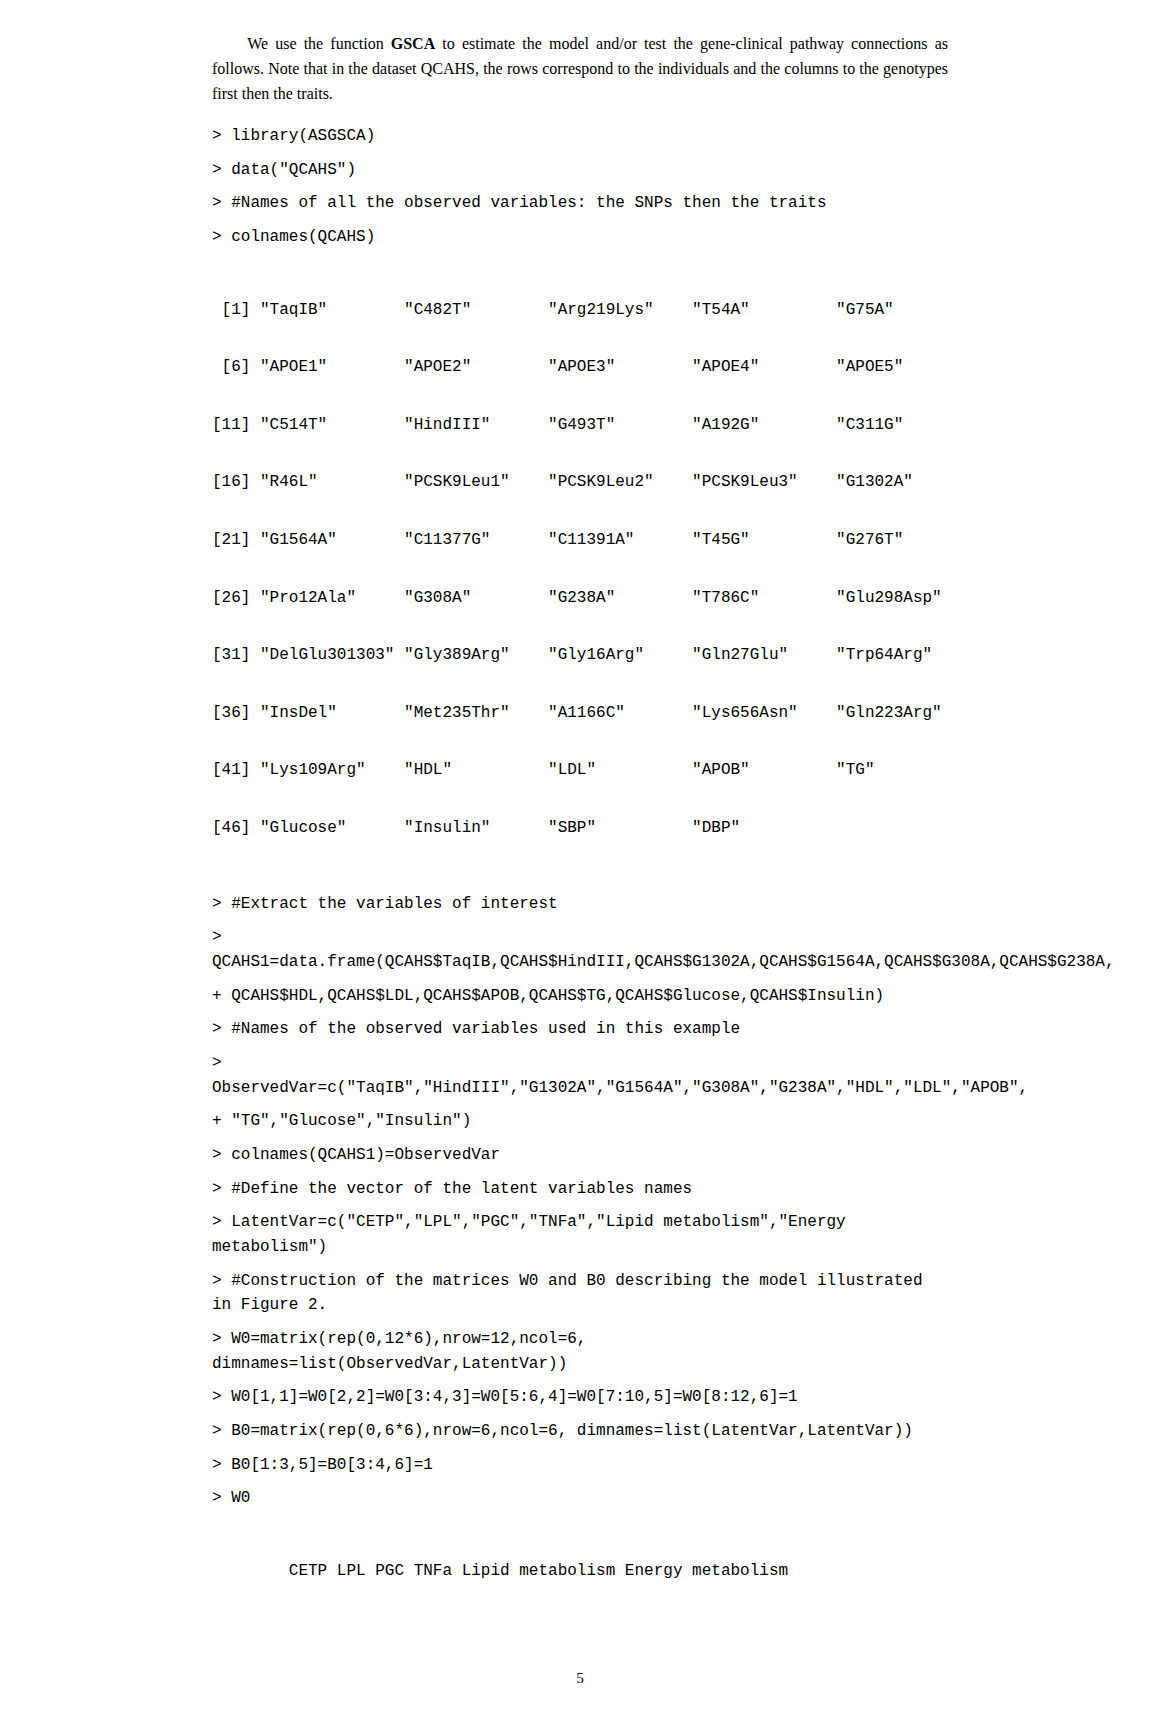We use the function GSCA to estimate the model and/or test the gene-clinical pathway connections as follows. Note that in the dataset QCAHS, the rows correspond to the individuals and the columns to the genotypes first then the traits.
> library(ASGSCA)
> data("QCAHS")
> #Names of all the observed variables: the SNPs then the traits
> colnames(QCAHS)
[1] "TaqIB" "C482T" "Arg219Lys" "T54A" "G75A"
[6] "APOE1" "APOE2" "APOE3" "APOE4" "APOE5"
[11] "C514T" "HindIII" "G493T" "A192G" "C311G"
[16] "R46L" "PCSK9Leu1" "PCSK9Leu2" "PCSK9Leu3" "G1302A"
[21] "G1564A" "C11377G" "C11391A" "T45G" "G276T"
[26] "Pro12Ala" "G308A" "G238A" "T786C" "Glu298Asp"
[31] "DelGlu301303" "Gly389Arg" "Gly16Arg" "Gln27Glu" "Trp64Arg"
[36] "InsDel" "Met235Thr" "A1166C" "Lys656Asn" "Gln223Arg"
[41] "Lys109Arg" "HDL" "LDL" "APOB" "TG"
[46] "Glucose" "Insulin" "SBP" "DBP"
> #Extract the variables of interest
> QCAHS1=data.frame(QCAHS$TaqIB,QCAHS$HindIII,QCAHS$G1302A,QCAHS$G1564A,QCAHS$G308A,QCAHS$G238A,
+ QCAHS$HDL,QCAHS$LDL,QCAHS$APOB,QCAHS$TG,QCAHS$Glucose,QCAHS$Insulin)
> #Names of the observed variables used in this example
> ObservedVar=c("TaqIB","HindIII","G1302A","G1564A","G308A","G238A","HDL","LDL","APOB",
+ "TG","Glucose","Insulin")
> colnames(QCAHS1)=ObservedVar
> #Define the vector of the latent variables names
> LatentVar=c("CETP","LPL","PGC","TNFa","Lipid metabolism","Energy metabolism")
> #Construction of the matrices W0 and B0 describing the model illustrated in Figure 2.
> W0=matrix(rep(0,12*6),nrow=12,ncol=6, dimnames=list(ObservedVar,LatentVar))
> W0[1,1]=W0[2,2]=W0[3:4,3]=W0[5:6,4]=W0[7:10,5]=W0[8:12,6]=1
> B0=matrix(rep(0,6*6),nrow=6,ncol=6, dimnames=list(LatentVar,LatentVar))
> B0[1:3,5]=B0[3:4,6]=1
> W0
CETP LPL PGC TNFa Lipid metabolism Energy metabolism
5